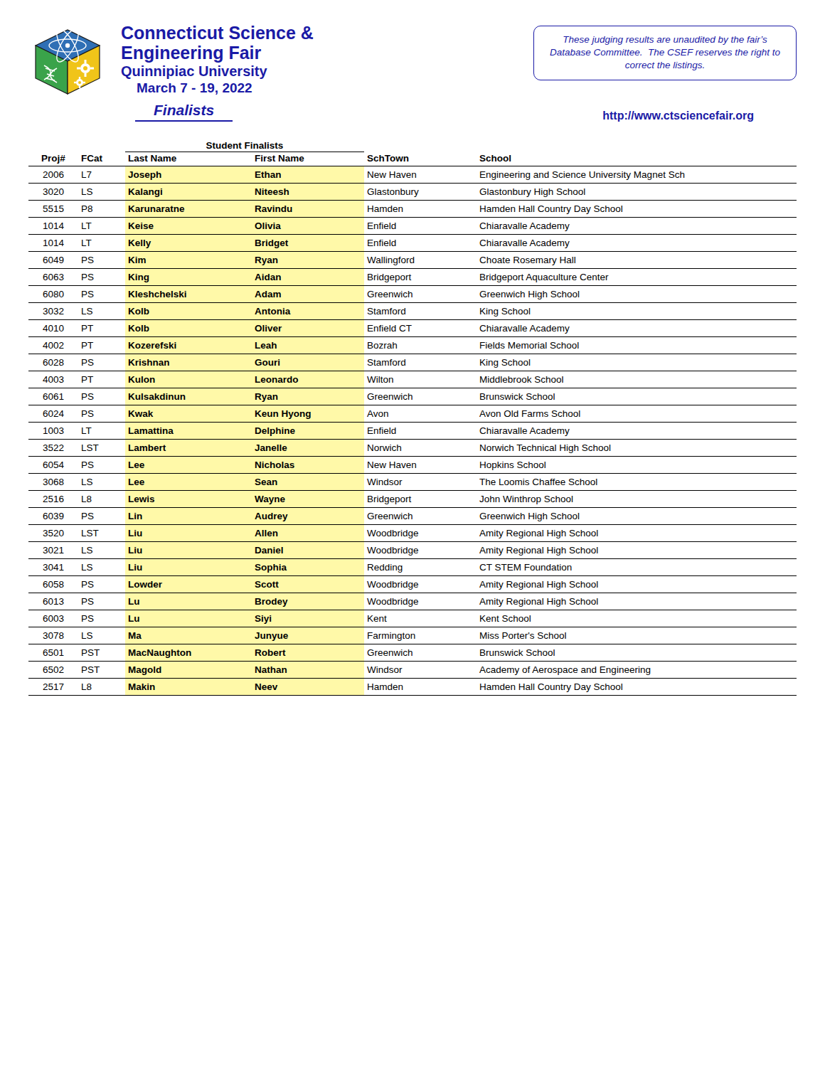These judging results are unaudited by the fair’s Database Committee. The CSEF reserves the right to correct the listings.
Connecticut Science &
Engineering Fair
Quinnipiac University
March 7 - 19, 2022
Finalists
http://www.ctsciencefair.org
| | | Student Finalists | | |
| --- | --- | --- | --- | --- |
| Proj# | FCat | Last Name | First Name | SchTown | School |
| 2006 | L7 | Joseph | Ethan | New Haven | Engineering and Science University Magnet Sch |
| 3020 | LS | Kalangi | Niteesh | Glastonbury | Glastonbury High School |
| 5515 | P8 | Karunaratne | Ravindu | Hamden | Hamden Hall Country Day School |
| 1014 | LT | Keise | Olivia | Enfield | Chiaravalle Academy |
| 1014 | LT | Kelly | Bridget | Enfield | Chiaravalle Academy |
| 6049 | PS | Kim | Ryan | Wallingford | Choate Rosemary Hall |
| 6063 | PS | King | Aidan | Bridgeport | Bridgeport Aquaculture Center |
| 6080 | PS | Kleshchelski | Adam | Greenwich | Greenwich High School |
| 3032 | LS | Kolb | Antonia | Stamford | King School |
| 4010 | PT | Kolb | Oliver | Enfield CT | Chiaravalle Academy |
| 4002 | PT | Kozerefski | Leah | Bozrah | Fields Memorial School |
| 6028 | PS | Krishnan | Gouri | Stamford | King School |
| 4003 | PT | Kulon | Leonardo | Wilton | Middlebrook School |
| 6061 | PS | Kulsakdinun | Ryan | Greenwich | Brunswick School |
| 6024 | PS | Kwak | Keun Hyong | Avon | Avon Old Farms School |
| 1003 | LT | Lamattina | Delphine | Enfield | Chiaravalle Academy |
| 3522 | LST | Lambert | Janelle | Norwich | Norwich Technical High School |
| 6054 | PS | Lee | Nicholas | New Haven | Hopkins School |
| 3068 | LS | Lee | Sean | Windsor | The Loomis Chaffee School |
| 2516 | L8 | Lewis | Wayne | Bridgeport | John Winthrop School |
| 6039 | PS | Lin | Audrey | Greenwich | Greenwich High School |
| 3520 | LST | Liu | Allen | Woodbridge | Amity Regional High School |
| 3021 | LS | Liu | Daniel | Woodbridge | Amity Regional High School |
| 3041 | LS | Liu | Sophia | Redding | CT STEM Foundation |
| 6058 | PS | Lowder | Scott | Woodbridge | Amity Regional High School |
| 6013 | PS | Lu | Brodey | Woodbridge | Amity Regional High School |
| 6003 | PS | Lu | Siyi | Kent | Kent School |
| 3078 | LS | Ma | Junyue | Farmington | Miss Porter's School |
| 6501 | PST | MacNaughton | Robert | Greenwich | Brunswick School |
| 6502 | PST | Magold | Nathan | Windsor | Academy of Aerospace and Engineering |
| 2517 | L8 | Makin | Neev | Hamden | Hamden Hall Country Day School |